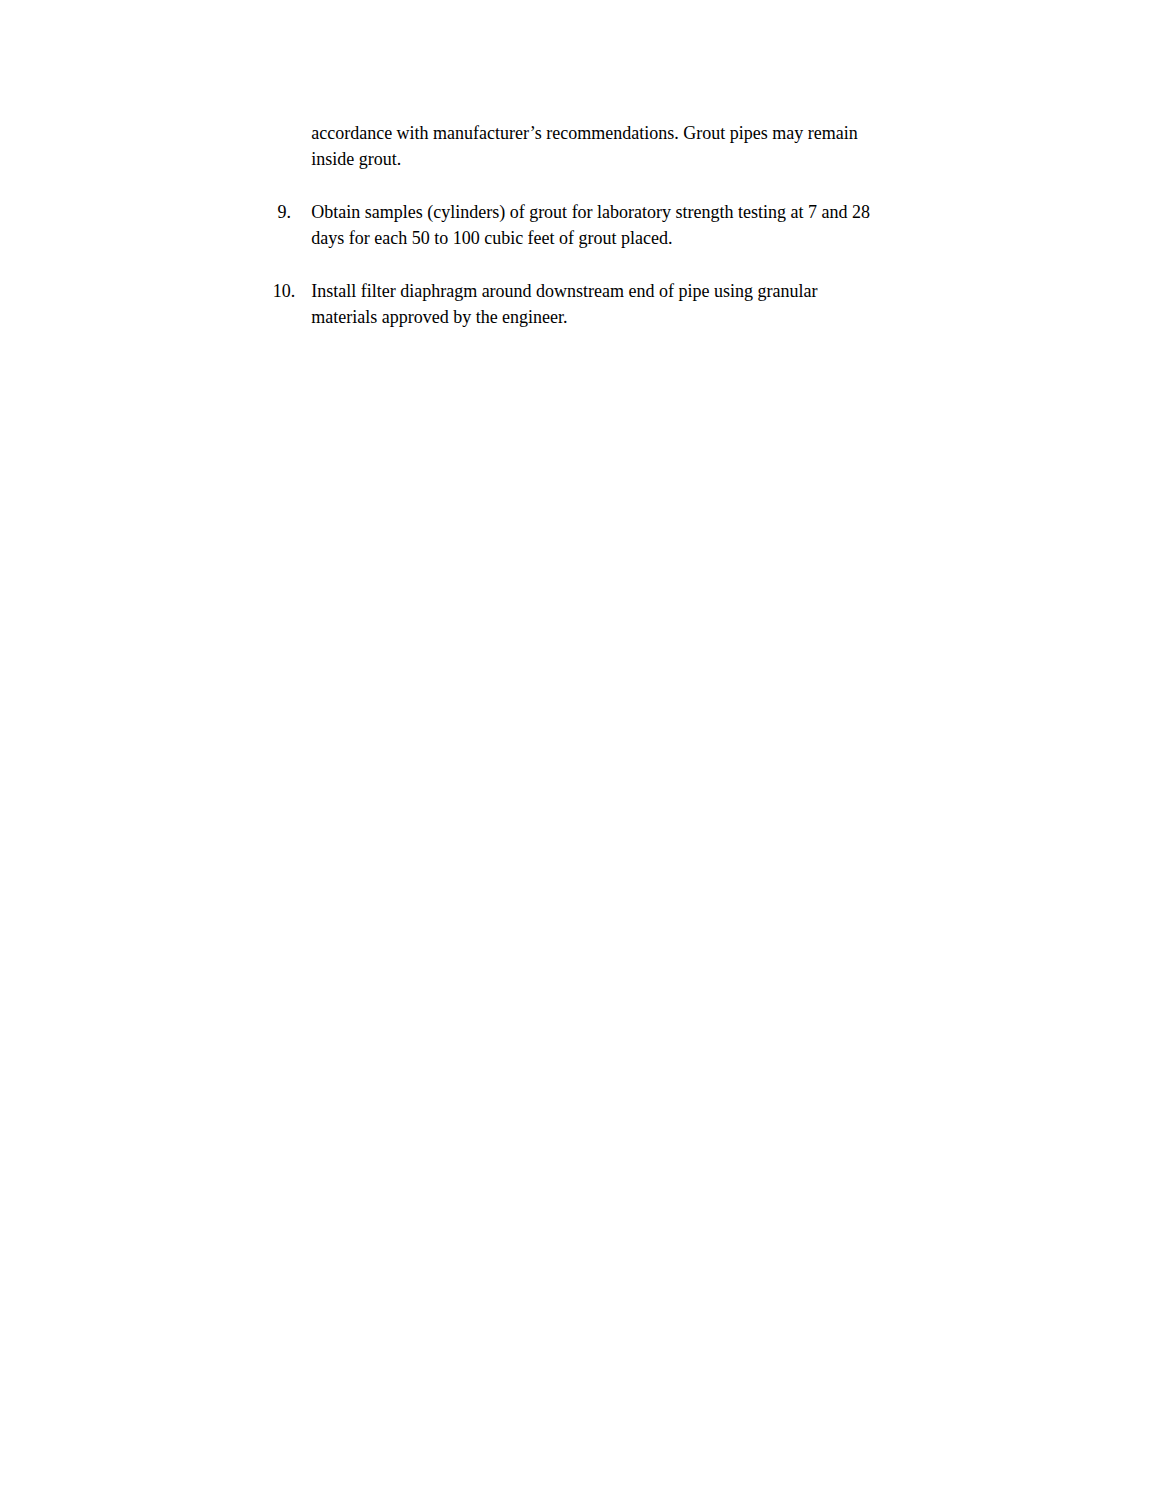accordance with manufacturer’s recommendations. Grout pipes may remain inside grout.
9. Obtain samples (cylinders) of grout for laboratory strength testing at 7 and 28 days for each 50 to 100 cubic feet of grout placed.
10. Install filter diaphragm around downstream end of pipe using granular materials approved by the engineer.